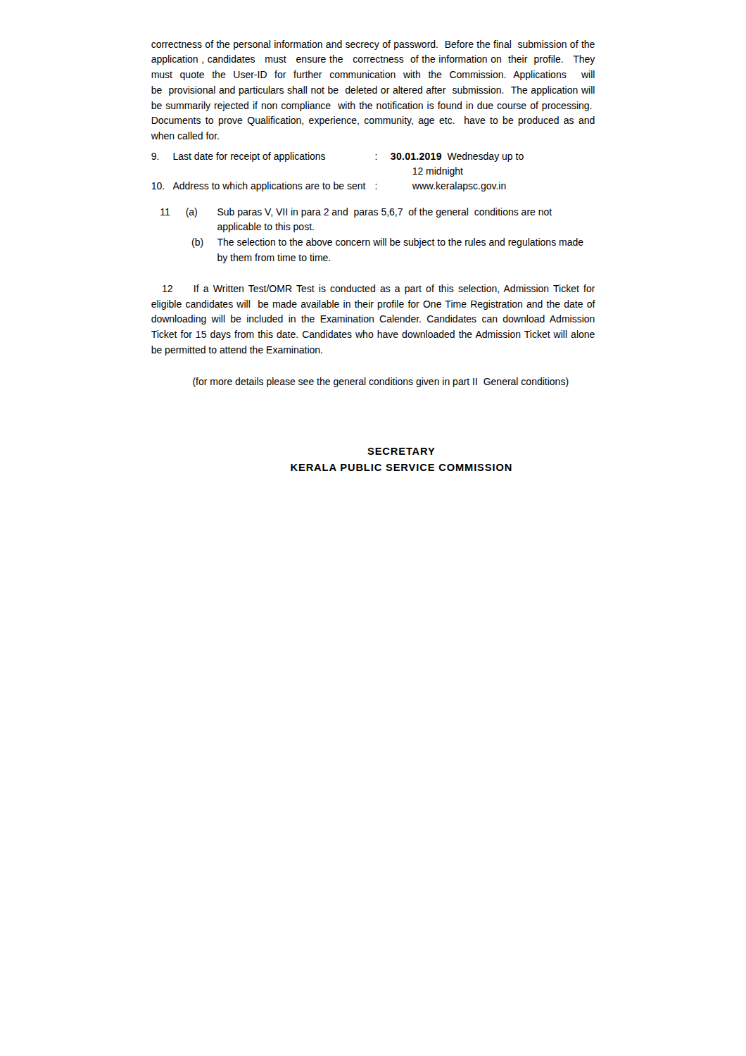correctness of the personal information and secrecy of password. Before the final submission of the application , candidates must ensure the correctness of the information on their profile. They must quote the User-ID for further communication with the Commission. Applications will be provisional and particulars shall not be deleted or altered after submission. The application will be summarily rejected if non compliance with the notification is found in due course of processing. Documents to prove Qualification, experience, community, age etc. have to be produced as and when called for.
| 9. | Last date for receipt of applications | : | 30.01.2019 Wednesday up to |
| | | | 12 midnight |
| 10. | Address to which applications are to be sent | : | www.keralapsc.gov.in |
| 11 | (a) | Sub paras V, VII in para 2 and paras 5,6,7 of the general conditions are not applicable to this post. |
| | (b) | The selection to the above concern will be subject to the rules and regulations made by them from time to time. |
12 If a Written Test/OMR Test is conducted as a part of this selection, Admission Ticket for eligible candidates will be made available in their profile for One Time Registration and the date of downloading will be included in the Examination Calender. Candidates can download Admission Ticket for 15 days from this date. Candidates who have downloaded the Admission Ticket will alone be permitted to attend the Examination.
(for more details please see the general conditions given in part II General conditions)
SECRETARY
KERALA PUBLIC SERVICE COMMISSION